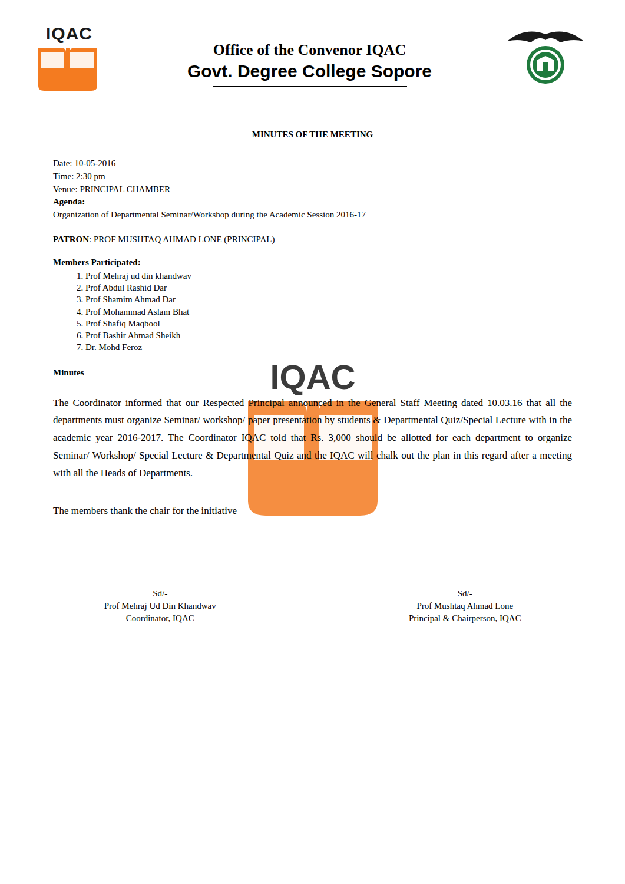IQAC
Office of the Convenor IQAC
Govt. Degree College Sopore
IQAC
MINUTES OF THE MEETING
Date: 10-05-2016
Time: 2:30 pm
Venue: PRINCIPAL CHAMBER
Agenda:
Organization of Departmental Seminar/Workshop during the Academic Session 2016-17
PATRON: PROF MUSHTAQ AHMAD LONE (PRINCIPAL)
Members Participated:
Prof Mehraj ud din khandwav
Prof Abdul Rashid Dar
Prof Shamim Ahmad Dar
Prof Mohammad Aslam Bhat
Prof Shafiq Maqbool
Prof Bashir Ahmad Sheikh
Dr. Mohd Feroz
Minutes
The Coordinator informed that our Respected Principal announced in the General Staff Meeting dated 10.03.16 that all the departments must organize Seminar/ workshop/ paper presentation by students & Departmental Quiz/Special Lecture with in the academic year 2016-2017. The Coordinator IQAC told that Rs. 3,000 should be allotted for each department to organize Seminar/ Workshop/ Special Lecture & Departmental Quiz and the IQAC will chalk out the plan in this regard after a meeting with all the Heads of Departments.
The members thank the chair for the initiative
Sd/-
Prof Mehraj Ud Din Khandwav
Coordinator, IQAC
Sd/-
Prof Mushtaq Ahmad Lone
Principal & Chairperson, IQAC